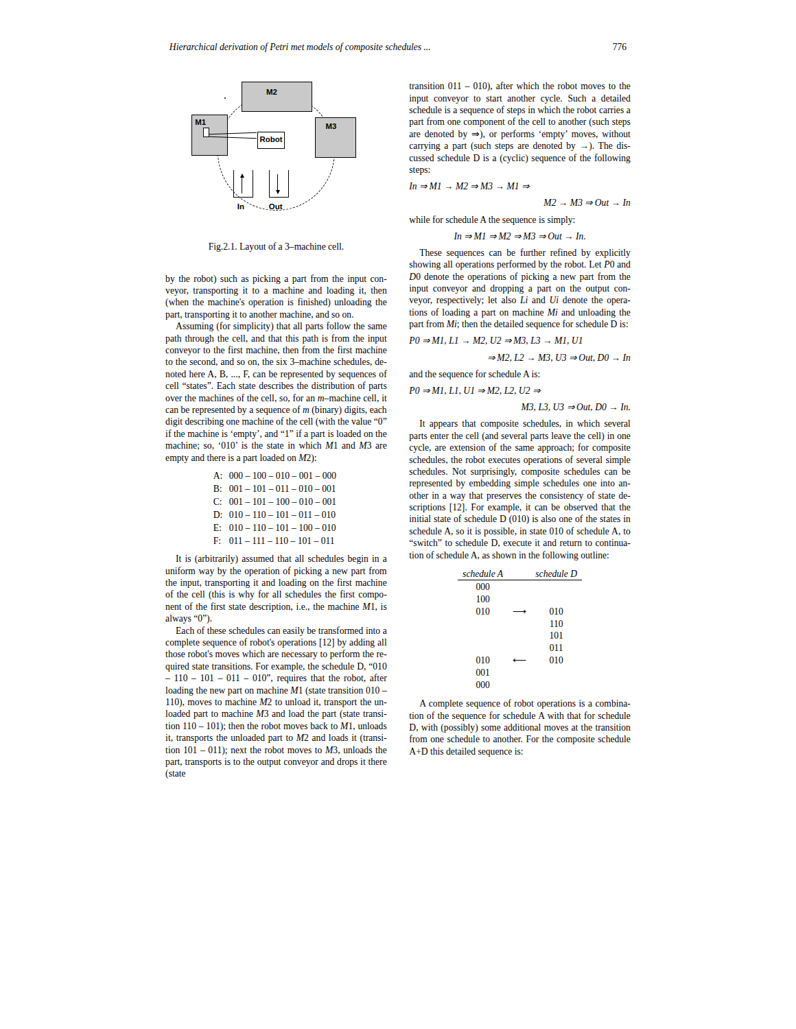Hierarchical derivation of Petri met models of composite schedules ... 776
M2
M1
M3
Robot
In
Out
Fig.2.1. Layout of a 3–machine cell.
by the robot) such as picking a part from the input conveyor, transporting it to a machine and loading it, then (when the machine's operation is finished) unloading the part, transporting it to another machine, and so on.
Assuming (for simplicity) that all parts follow the same path through the cell, and that this path is from the input conveyor to the first machine, then from the first machine to the second, and so on, the six 3–machine schedules, denoted here A, B, ..., F, can be represented by sequences of cell “states”. Each state describes the distribution of parts over the machines of the cell, so, for an m–machine cell, it can be represented by a sequence of m (binary) digits, each digit describing one machine of the cell (with the value “0” if the machine is ‘empty’, and “1” if a part is loaded on the machine; so, ‘010’ is the state in which M1 and M3 are empty and there is a part loaded on M2):
| A: | 000 – 100 – 010 – 001 – 000 |
| B: | 001 – 101 – 011 – 010 – 001 |
| C: | 001 – 101 – 100 – 010 – 001 |
| D: | 010 – 110 – 101 – 011 – 010 |
| E: | 010 – 110 – 101 – 100 – 010 |
| F: | 011 – 111 – 110 – 101 – 011 |
It is (arbitrarily) assumed that all schedules begin in a uniform way by the operation of picking a new part from the input, transporting it and loading on the first machine of the cell (this is why for all schedules the first component of the first state description, i.e., the machine M1, is always “0”).
Each of these schedules can easily be transformed into a complete sequence of robot's operations [12] by adding all those robot's moves which are necessary to perform the required state transitions. For example, the schedule D, “010 – 110 – 101 – 011 – 010”, requires that the robot, after loading the new part on machine M1 (state transition 010 – 110), moves to machine M2 to unload it, transport the unloaded part to machine M3 and load the part (state transition 110 – 101); then the robot moves back to M1, unloads it, transports the unloaded part to M2 and loads it (transition 101 – 011); next the robot moves to M3, unloads the part, transports is to the output conveyor and drops it there (state
transition 011 – 010), after which the robot moves to the input conveyor to start another cycle. Such a detailed schedule is a sequence of steps in which the robot carries a part from one component of the cell to another (such steps are denoted by ⇒), or performs ‘empty’ moves, without carrying a part (such steps are denoted by →). The discussed schedule D is a (cyclic) sequence of the following steps:
In ⇒ M1 → M2 ⇒ M3 → M1 ⇒
M2 → M3 ⇒ Out → In
while for schedule A the sequence is simply:
In ⇒ M1 ⇒ M2 ⇒ M3 ⇒ Out → In.
These sequences can be further refined by explicitly showing all operations performed by the robot. Let P0 and D0 denote the operations of picking a new part from the input conveyor and dropping a part on the output conveyor, respectively; let also Li and Ui denote the operations of loading a part on machine Mi and unloading the part from Mi; then the detailed sequence for schedule D is:
P0 ⇒ M1, L1 → M2, U2 ⇒ M3, L3 → M1, U1
⇒ M2, L2 → M3, U3 ⇒ Out, D0 → In
and the sequence for schedule A is:
P0 ⇒ M1, L1, U1 ⇒ M2, L2, U2 ⇒
M3, L3, U3 ⇒ Out, D0 → In.
It appears that composite schedules, in which several parts enter the cell (and several parts leave the cell) in one cycle, are extension of the same approach; for composite schedules, the robot executes operations of several simple schedules. Not surprisingly, composite schedules can be represented by embedding simple schedules one into another in a way that preserves the consistency of state descriptions [12]. For example, it can be observed that the initial state of schedule D (010) is also one of the states in schedule A, so it is possible, in state 010 of schedule A, to “switch” to schedule D, execute it and return to continuation of schedule A, as shown in the following outline:
| schedule A | | schedule D |
| 000 | | |
| 100 | | |
| 010 | ⟶ | 010 |
| | | 110 |
| | | 101 |
| | | 011 |
| 010 | ⟵ | 010 |
| 001 | | |
| 000 | | |
A complete sequence of robot operations is a combination of the sequence for schedule A with that for schedule D, with (possibly) some additional moves at the transition from one schedule to another. For the composite schedule A+D this detailed sequence is: